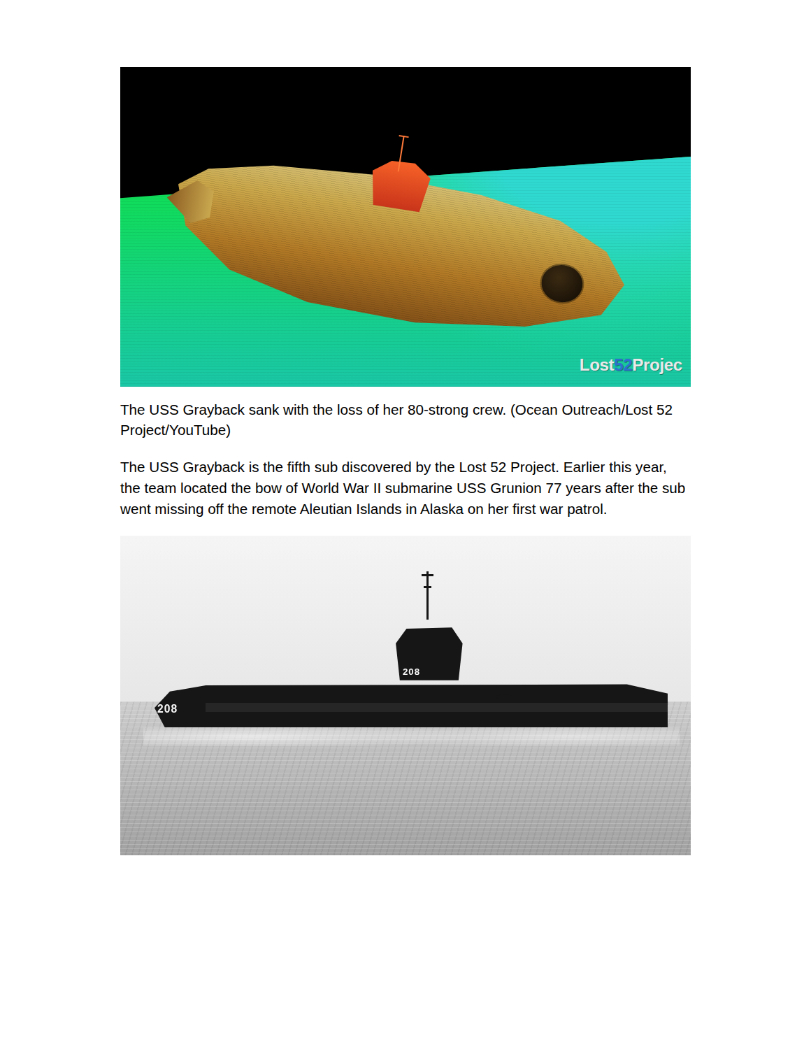Lost52 Projec
The USS Grayback sank with the loss of her 80-strong crew. (Ocean Outreach/Lost 52 Project/YouTube)
The USS Grayback is the fifth sub discovered by the Lost 52 Project. Earlier this year, the team located the bow of World War II submarine USS Grunion 77 years after the sub went missing off the remote Aleutian Islands in Alaska on her first war patrol.
208
208